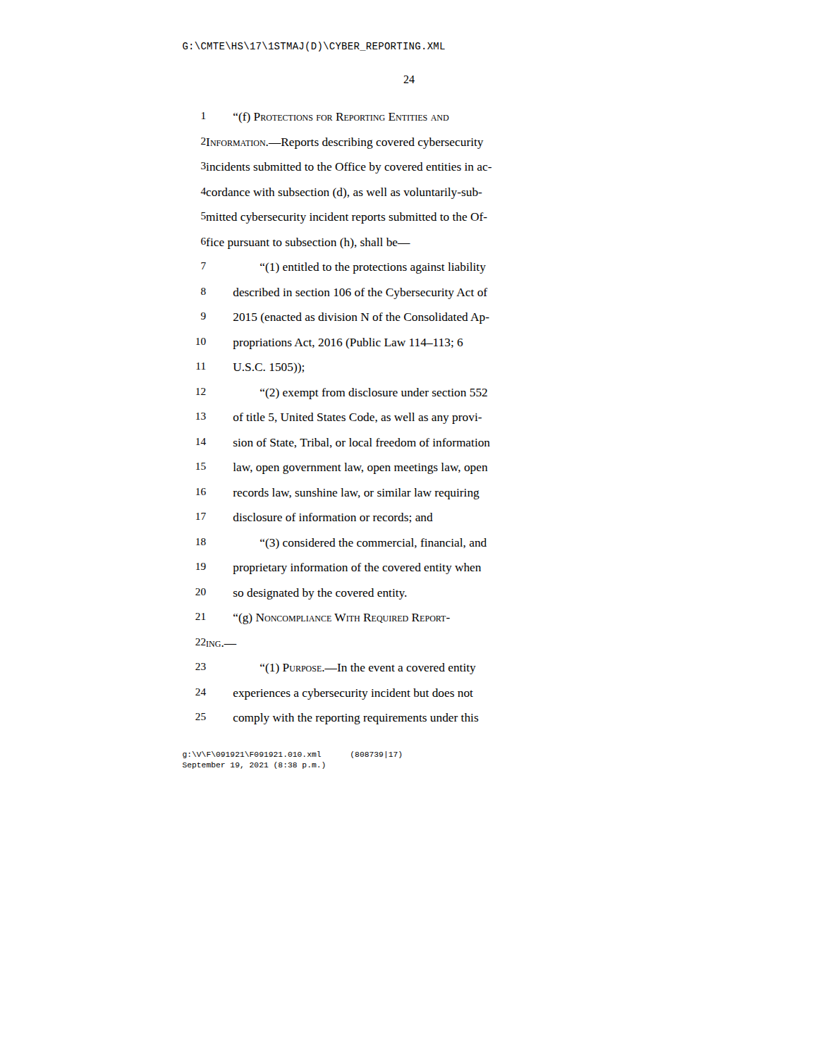G:\CMTE\HS\17\1STMAJ(D)\CYBER_REPORTING.XML
24
| 1 | “(f) Protections for Reporting Entities and |
| 2 | Information .—Reports describing covered cybersecurity |
| 3 | incidents submitted to the Office by covered entities in ac- |
| 4 | cordance with subsection (d), as well as voluntarily-sub- |
| 5 | mitted cybersecurity incident reports submitted to the Of- |
| 6 | fice pursuant to subsection (h), shall be— |
| 7 | “(1) entitled to the protections against liability |
| 8 | described in section 106 of the Cybersecurity Act of |
| 9 | 2015 (enacted as division N of the Consolidated Ap- |
| 10 | propriations Act, 2016 (Public Law 114–113; 6 |
| 11 | U.S.C. 1505)); |
| 12 | “(2) exempt from disclosure under section 552 |
| 13 | of title 5, United States Code, as well as any provi- |
| 14 | sion of State, Tribal, or local freedom of information |
| 15 | law, open government law, open meetings law, open |
| 16 | records law, sunshine law, or similar law requiring |
| 17 | disclosure of information or records; and |
| 18 | “(3) considered the commercial, financial, and |
| 19 | proprietary information of the covered entity when |
| 20 | so designated by the covered entity. |
| 21 | “(g) Noncompliance With Required Report- |
| 22 | ing .— |
| 23 | “(1) Purpose .—In the event a covered entity |
| 24 | experiences a cybersecurity incident but does not |
| 25 | comply with the reporting requirements under this |
g:\V\F\091921\F091921.010.xml (808739|17) September 19, 2021 (8:38 p.m.)